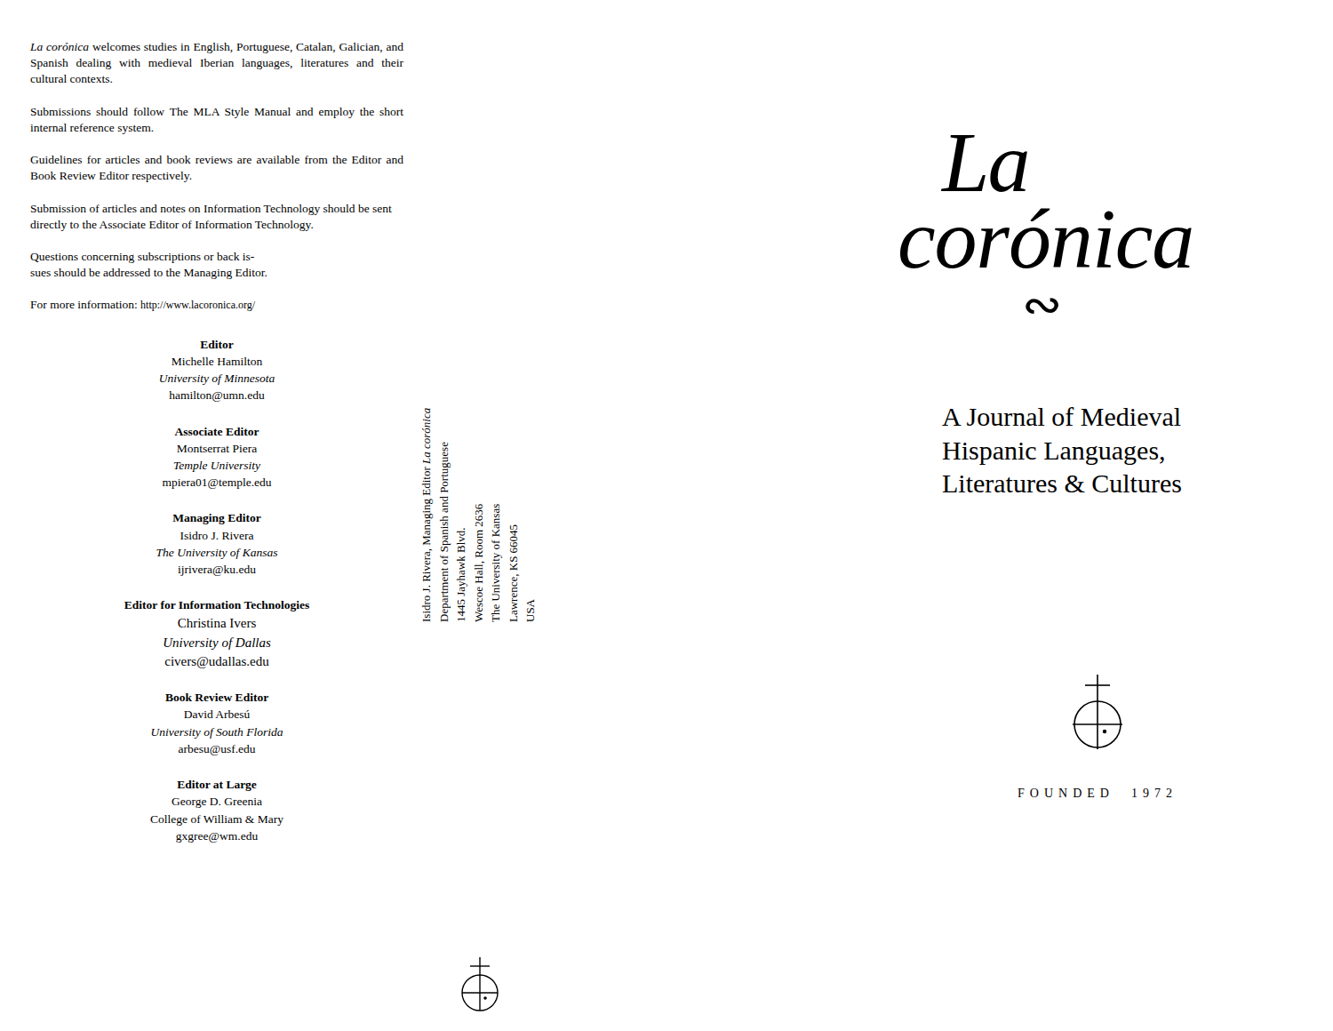La corónica welcomes studies in English, Portuguese, Catalan, Galician, and Spanish dealing with medieval Iberian languages, literatures and their cultural contexts.
Submissions should follow The MLA Style Manual and employ the short internal reference system.
Guidelines for articles and book reviews are available from the Editor and Book Review Editor respectively.
Submission of articles and notes on Information Technology should be sent directly to the Associate Editor of Information Technology.
Questions concerning subscriptions or back is-
sues should be addressed to the Managing Editor.
For more information: http://www.lacoronica.org/
Editor
Michelle Hamilton
University of Minnesota
hamilton@umn.edu
Associate Editor
Montserrat Piera
Temple University
mpiera01@temple.edu
Managing Editor
Isidro J. Rivera
The University of Kansas
ijrivera@ku.edu
Editor for Information Technologies
Christina Ivers
University of Dallas
civers@udallas.edu
Book Review Editor
David Arbesú
University of South Florida
arbesu@usf.edu
Editor at Large
George D. Greenia
College of William & Mary
gxgree@wm.edu
Isidro J. Rivera, Managing Editor La corónica Department of Spanish and Portuguese 1445 Jayhawk Blvd. Wescoe Hall, Room 2636 The University of Kansas Lawrence, KS 66045 USA
La corónica ∾
A Journal of Medieval
Hispanic Languages,
Literatures & Cultures
FOUNDED 1972